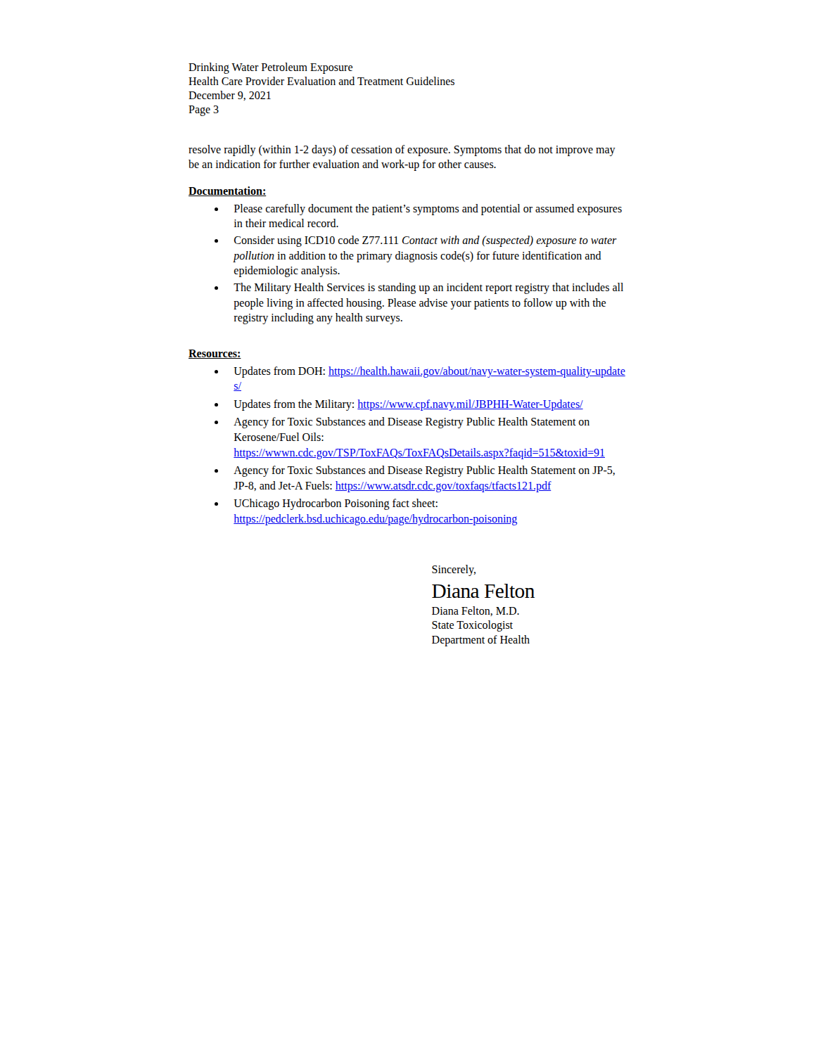Drinking Water Petroleum Exposure
Health Care Provider Evaluation and Treatment Guidelines
December 9, 2021
Page 3
resolve rapidly (within 1-2 days) of cessation of exposure. Symptoms that do not improve may be an indication for further evaluation and work-up for other causes.
Documentation:
Please carefully document the patient’s symptoms and potential or assumed exposures in their medical record.
Consider using ICD10 code Z77.111 Contact with and (suspected) exposure to water pollution in addition to the primary diagnosis code(s) for future identification and epidemiologic analysis.
The Military Health Services is standing up an incident report registry that includes all people living in affected housing. Please advise your patients to follow up with the registry including any health surveys.
Resources:
Updates from DOH: https://health.hawaii.gov/about/navy-water-system-quality-updates/
Updates from the Military: https://www.cpf.navy.mil/JBPHH-Water-Updates/
Agency for Toxic Substances and Disease Registry Public Health Statement on Kerosene/Fuel Oils:
https://wwwn.cdc.gov/TSP/ToxFAQs/ToxFAQsDetails.aspx?faqid=515&toxid=91
Agency for Toxic Substances and Disease Registry Public Health Statement on JP-5, JP-8, and Jet-A Fuels: https://www.atsdr.cdc.gov/toxfaqs/tfacts121.pdf
UChicago Hydrocarbon Poisoning fact sheet:
https://pedclerk.bsd.uchicago.edu/page/hydrocarbon-poisoning
Sincerely,
Diana Felton
Diana Felton, M.D.
State Toxicologist
Department of Health